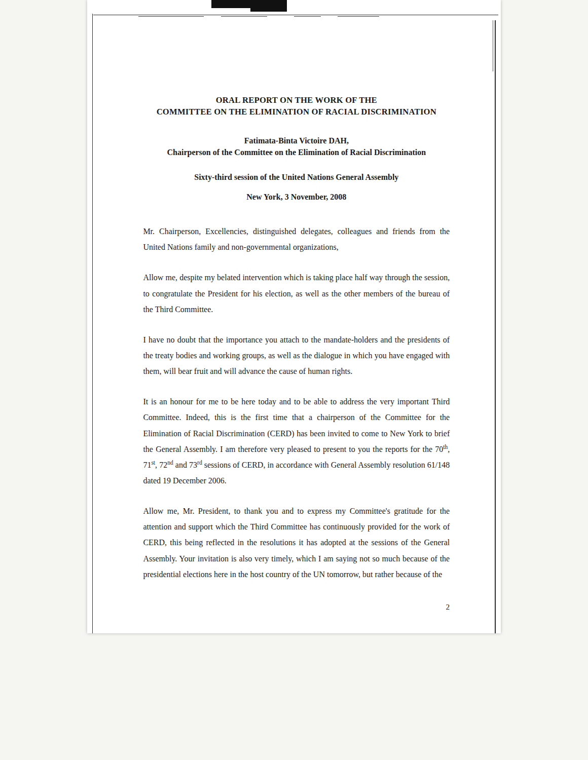ORAL REPORT ON THE WORK OF THE
COMMITTEE ON THE ELIMINATION OF RACIAL DISCRIMINATION
Fatimata-Binta Victoire DAH,
Chairperson of the Committee on the Elimination of Racial Discrimination
Sixty-third session of the United Nations General Assembly
New York, 3 November, 2008
Mr. Chairperson, Excellencies, distinguished delegates, colleagues and friends from the United Nations family and non-governmental organizations,
Allow me, despite my belated intervention which is taking place half way through the session, to congratulate the President for his election, as well as the other members of the bureau of the Third Committee.
I have no doubt that the importance you attach to the mandate-holders and the presidents of the treaty bodies and working groups, as well as the dialogue in which you have engaged with them, will bear fruit and will advance the cause of human rights.
It is an honour for me to be here today and to be able to address the very important Third Committee. Indeed, this is the first time that a chairperson of the Committee for the Elimination of Racial Discrimination (CERD) has been invited to come to New York to brief the General Assembly. I am therefore very pleased to present to you the reports for the 70th, 71st, 72nd and 73rd sessions of CERD, in accordance with General Assembly resolution 61/148 dated 19 December 2006.
Allow me, Mr. President, to thank you and to express my Committee's gratitude for the attention and support which the Third Committee has continuously provided for the work of CERD, this being reflected in the resolutions it has adopted at the sessions of the General Assembly. Your invitation is also very timely, which I am saying not so much because of the presidential elections here in the host country of the UN tomorrow, but rather because of the
2